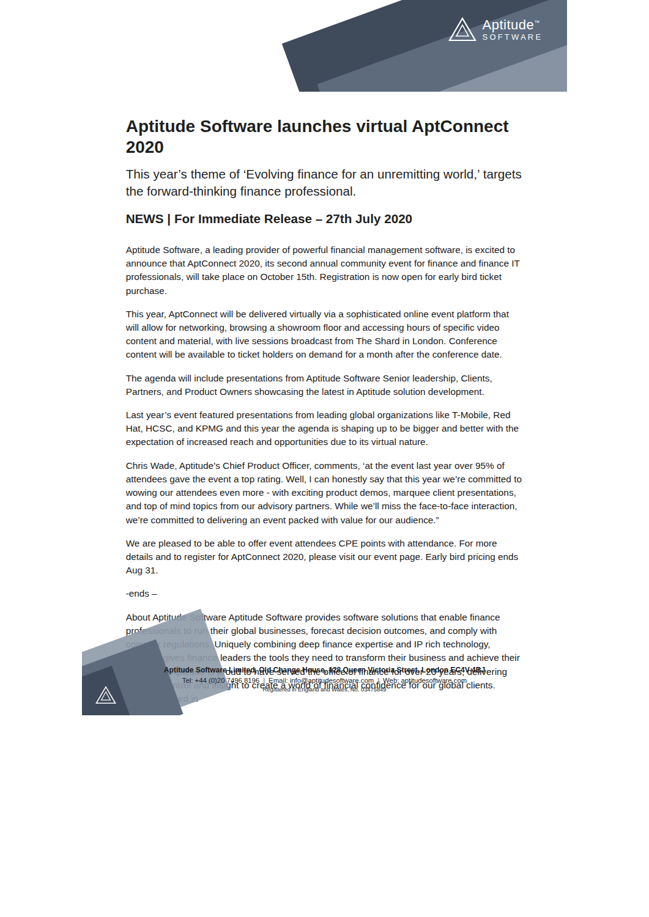Aptitude™
SOFTWARE
Aptitude Software launches virtual AptConnect 2020
This year’s theme of ‘Evolving finance for an unremitting world,’ targets the forward-thinking finance professional.
NEWS | For Immediate Release – 27th July 2020
Aptitude Software, a leading provider of powerful financial management software, is excited to announce that AptConnect 2020, its second annual community event for finance and finance IT professionals, will take place on October 15th. Registration is now open for early bird ticket purchase.
This year, AptConnect will be delivered virtually via a sophisticated online event platform that will allow for networking, browsing a showroom floor and accessing hours of specific video content and material, with live sessions broadcast from The Shard in London. Conference content will be available to ticket holders on demand for a month after the conference date.
The agenda will include presentations from Aptitude Software Senior leadership, Clients, Partners, and Product Owners showcasing the latest in Aptitude solution development.
Last year’s event featured presentations from leading global organizations like T-Mobile, Red Hat, HCSC, and KPMG and this year the agenda is shaping up to be bigger and better with the expectation of increased reach and opportunities due to its virtual nature.
Chris Wade, Aptitude’s Chief Product Officer, comments, ‘at the event last year over 95% of attendees gave the event a top rating. Well, I can honestly say that this year we’re committed to wowing our attendees even more - with exciting product demos, marquee client presentations, and top of mind topics from our advisory partners. While we’ll miss the face-to-face interaction, we’re committed to delivering an event packed with value for our audience.”
We are pleased to be able to offer event attendees CPE points with attendance. For more details and to register for AptConnect 2020, please visit our event page. Early bird pricing ends Aug 31.
-ends –
About Aptitude Software Aptitude Software provides software solutions that enable finance professionals to run their global businesses, forecast decision outcomes, and comply with complex regulations. Uniquely combining deep finance expertise and IP rich technology, Aptitude gives finance leaders the tools they need to transform their business and achieve their ambitions. Aptitude is proud to have served the office of finance for over 20 years, delivering financial control and insight to create a world of financial confidence for our global clients. Headquartered in
Aptitude Software Limited, Old Change House, 128 Queen Victoria Street, London EC4V 4BJ
Tel: +44 (0)20 7496 8196|Email: info@aptitudesoftware.com|Web: aptitudesoftware.com
Registered in England and Wales, No. 03475849